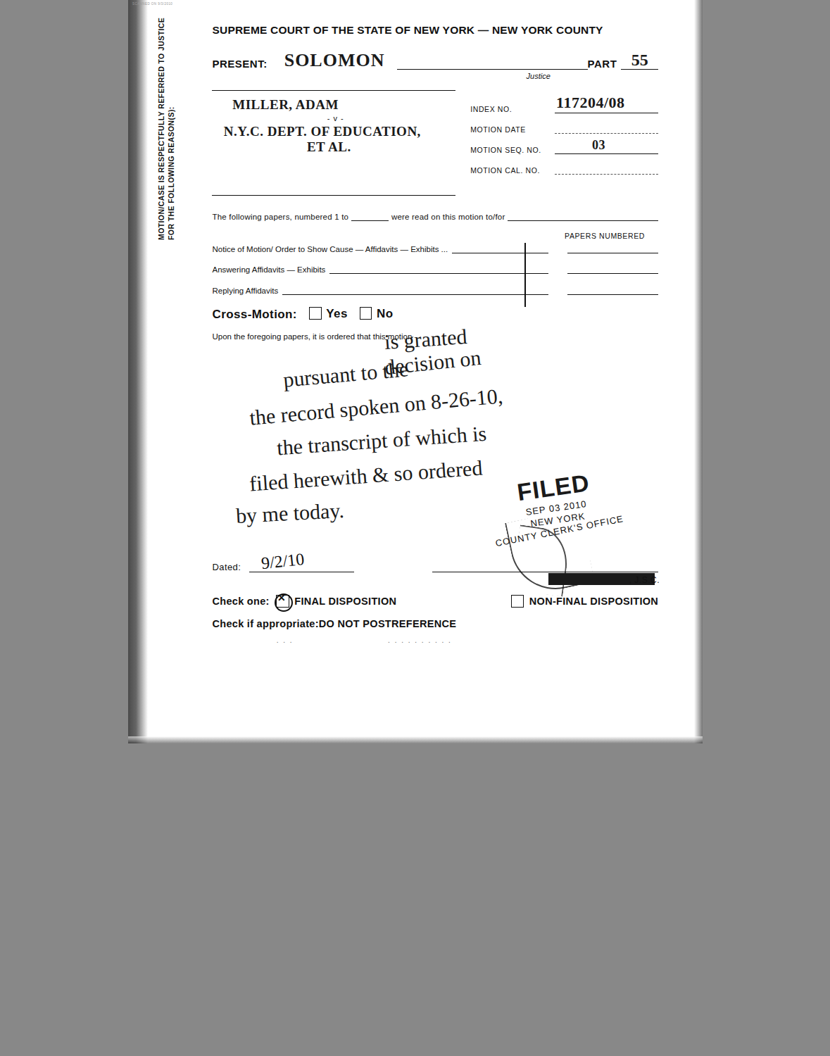SCANNED ON 9/3/2010
MOTION/CASE IS RESPECTFULLY REFERRED TO JUSTICE FOR THE FOLLOWING REASON(S):
SUPREME COURT OF THE STATE OF NEW YORK — NEW YORK COUNTY
PRESENT: SOLOMON Justice PART 55
MILLER, ADAM
- v -
N.Y.C. DEPT. OF EDUCATION,
ET AL.
INDEX NO. 117204/08
MOTION DATE
MOTION SEQ. NO. 03
MOTION CAL. NO.
The following papers, numbered 1 to were read on this motion to/for
PAPERS NUMBERED
Notice of Motion/ Order to Show Cause — Affidavits — Exhibits ...
Answering Affidavits — Exhibits
Replying Affidavits
Cross-Motion: Yes No
Upon the foregoing papers, it is ordered that this motion
is granted pursuant to the decision on the record spoken on 8-26-10, the transcript of which is filed herewith & so ordered by me today.
FILED
SEP 03 2010
NEW YORK
COUNTY CLERK'S OFFICE
Dated: 9/2/10 JANE S. SOLOMON , J.S.C.
Check one: FINAL DISPOSITION NON-FINAL DISPOSITION
Check if appropriate: DO NOT POST REFERENCE
. . .
. . . . . . . . . .